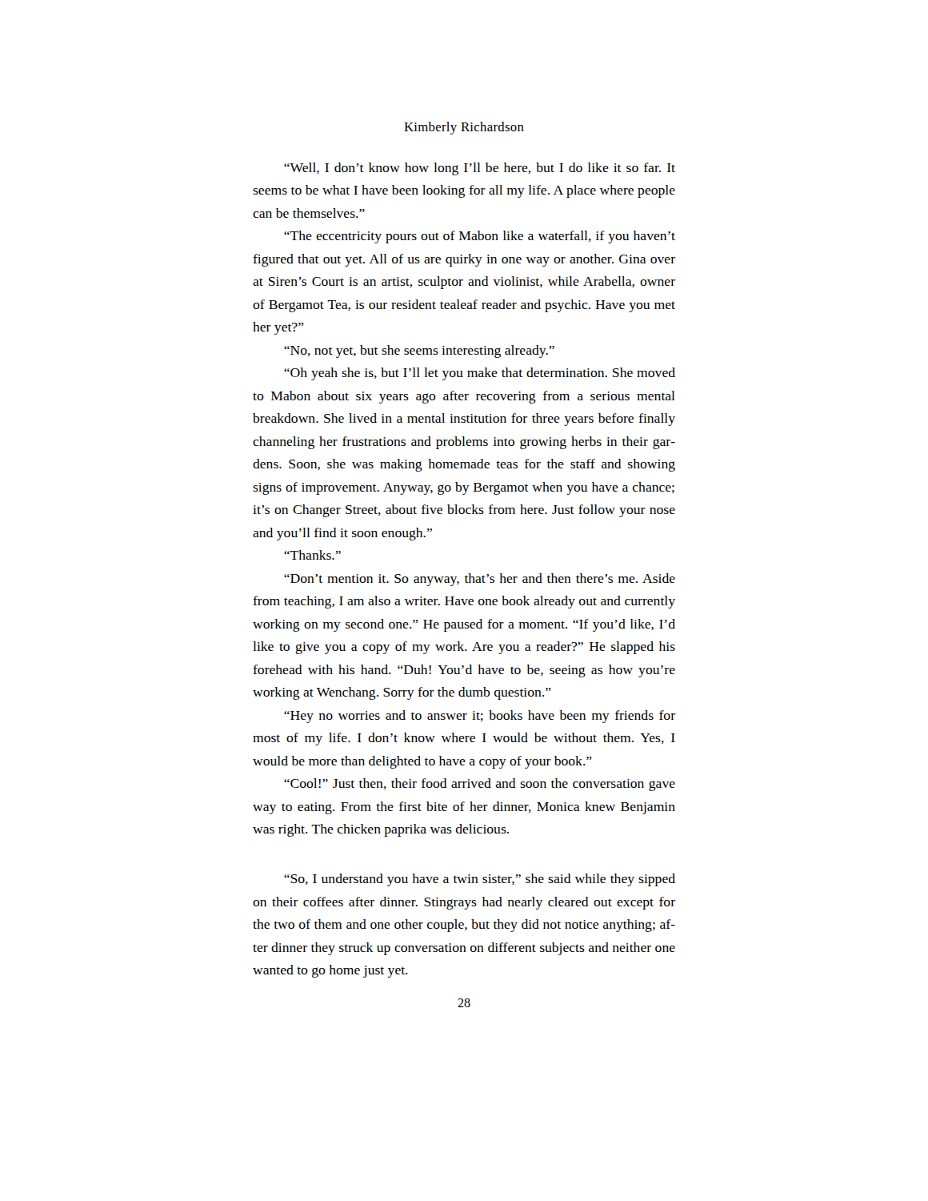Kimberly Richardson
“Well, I don’t know how long I’ll be here, but I do like it so far. It seems to be what I have been looking for all my life. A place where people can be themselves.”
“The eccentricity pours out of Mabon like a waterfall, if you haven’t figured that out yet. All of us are quirky in one way or another. Gina over at Siren’s Court is an artist, sculptor and violinist, while Arabella, owner of Bergamot Tea, is our resident tealeaf reader and psychic. Have you met her yet?”
“No, not yet, but she seems interesting already.”
“Oh yeah she is, but I’ll let you make that determination. She moved to Mabon about six years ago after recovering from a serious mental breakdown. She lived in a mental institution for three years before finally channeling her frustrations and problems into growing herbs in their gardens. Soon, she was making homemade teas for the staff and showing signs of improvement. Anyway, go by Bergamot when you have a chance; it’s on Changer Street, about five blocks from here. Just follow your nose and you’ll find it soon enough.”
“Thanks.”
“Don’t mention it. So anyway, that’s her and then there’s me. Aside from teaching, I am also a writer. Have one book already out and currently working on my second one.” He paused for a moment. “If you’d like, I’d like to give you a copy of my work. Are you a reader?” He slapped his forehead with his hand. “Duh! You’d have to be, seeing as how you’re working at Wenchang. Sorry for the dumb question.”
“Hey no worries and to answer it; books have been my friends for most of my life. I don’t know where I would be without them. Yes, I would be more than delighted to have a copy of your book.”
“Cool!” Just then, their food arrived and soon the conversation gave way to eating. From the first bite of her dinner, Monica knew Benjamin was right. The chicken paprika was delicious.
“So, I understand you have a twin sister,” she said while they sipped on their coffees after dinner. Stingrays had nearly cleared out except for the two of them and one other couple, but they did not notice anything; after dinner they struck up conversation on different subjects and neither one wanted to go home just yet.
28